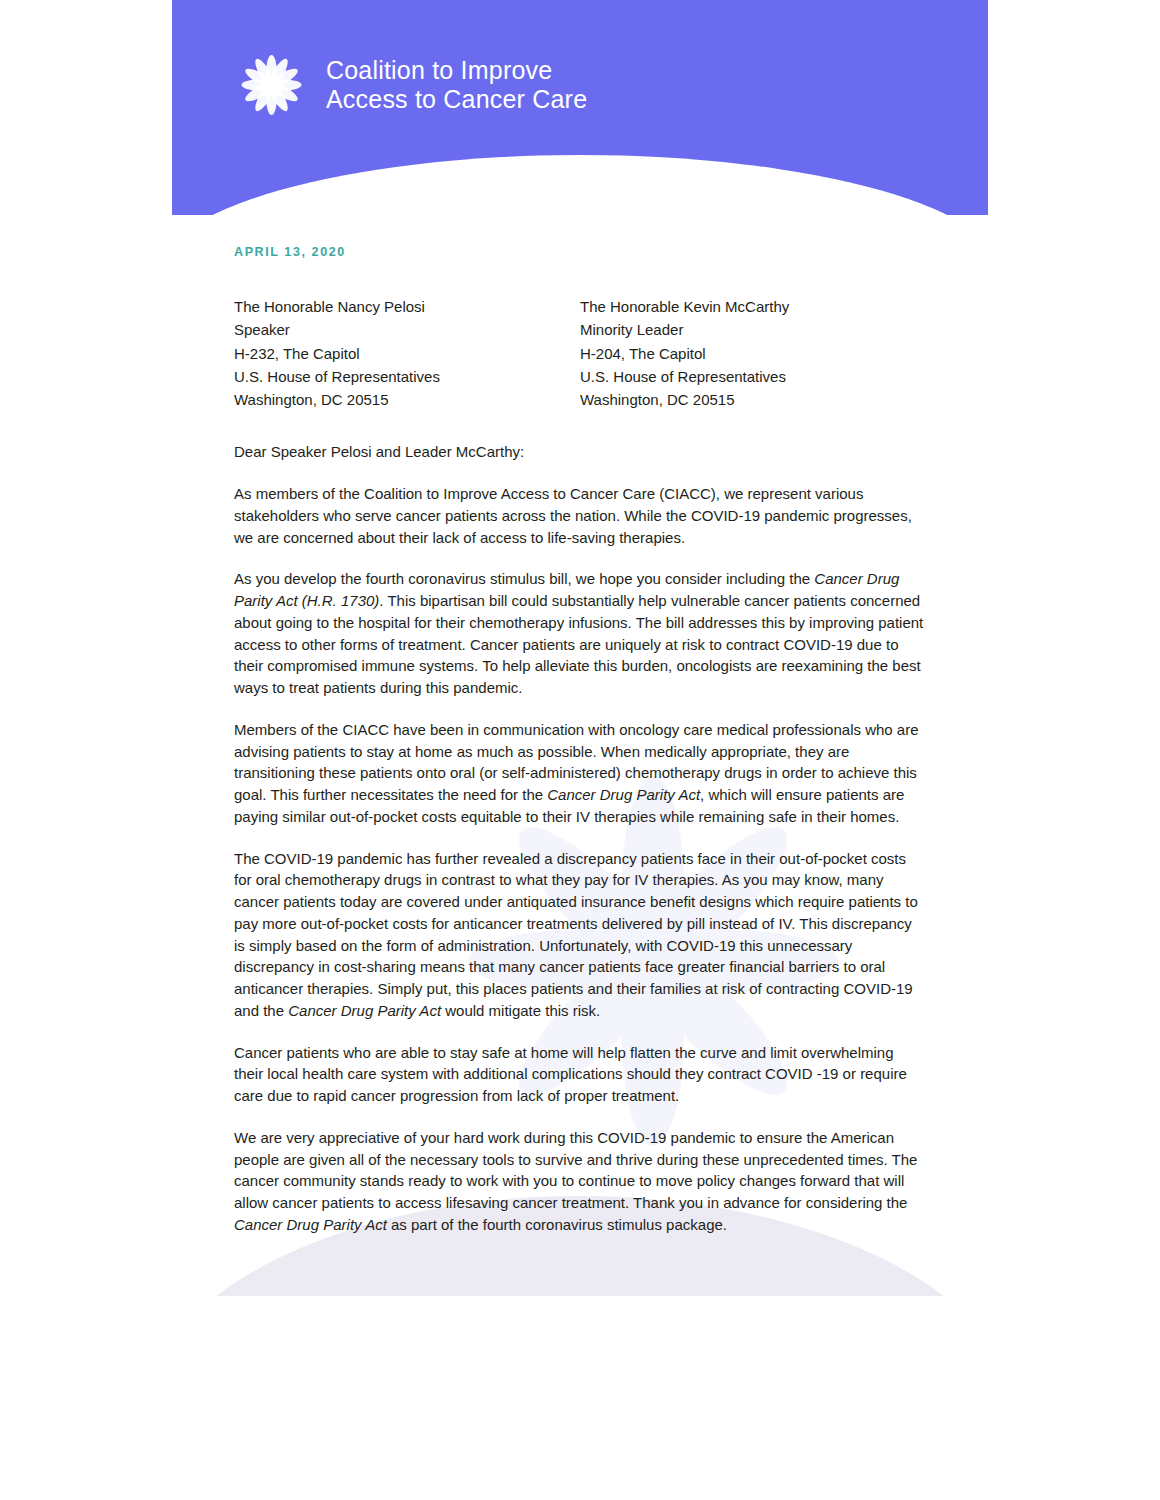Coalition to Improve
Access to Cancer Care
APRIL 13, 2020
The Honorable Nancy Pelosi
Speaker
H-232, The Capitol
U.S. House of Representatives
Washington, DC 20515
The Honorable Kevin McCarthy
Minority Leader
H-204, The Capitol
U.S. House of Representatives
Washington, DC 20515
Dear Speaker Pelosi and Leader McCarthy:
As members of the Coalition to Improve Access to Cancer Care (CIACC), we represent various stakeholders who serve cancer patients across the nation. While the COVID-19 pandemic progresses, we are concerned about their lack of access to life-saving therapies.
As you develop the fourth coronavirus stimulus bill, we hope you consider including the Cancer Drug Parity Act (H.R. 1730). This bipartisan bill could substantially help vulnerable cancer patients concerned about going to the hospital for their chemotherapy infusions. The bill addresses this by improving patient access to other forms of treatment. Cancer patients are uniquely at risk to contract COVID-19 due to their compromised immune systems. To help alleviate this burden, oncologists are reexamining the best ways to treat patients during this pandemic.
Members of the CIACC have been in communication with oncology care medical professionals who are advising patients to stay at home as much as possible. When medically appropriate, they are transitioning these patients onto oral (or self-administered) chemotherapy drugs in order to achieve this goal. This further necessitates the need for the Cancer Drug Parity Act, which will ensure patients are paying similar out-of-pocket costs equitable to their IV therapies while remaining safe in their homes.
The COVID-19 pandemic has further revealed a discrepancy patients face in their out-of-pocket costs for oral chemotherapy drugs in contrast to what they pay for IV therapies. As you may know, many cancer patients today are covered under antiquated insurance benefit designs which require patients to pay more out-of-pocket costs for anticancer treatments delivered by pill instead of IV. This discrepancy is simply based on the form of administration. Unfortunately, with COVID-19 this unnecessary discrepancy in cost-sharing means that many cancer patients face greater financial barriers to oral anticancer therapies. Simply put, this places patients and their families at risk of contracting COVID-19 and the Cancer Drug Parity Act would mitigate this risk.
Cancer patients who are able to stay safe at home will help flatten the curve and limit overwhelming their local health care system with additional complications should they contract COVID -19 or require care due to rapid cancer progression from lack of proper treatment.
We are very appreciative of your hard work during this COVID-19 pandemic to ensure the American people are given all of the necessary tools to survive and thrive during these unprecedented times. The cancer community stands ready to work with you to continue to move policy changes forward that will allow cancer patients to access lifesaving cancer treatment. Thank you in advance for considering the Cancer Drug Parity Act as part of the fourth coronavirus stimulus package.